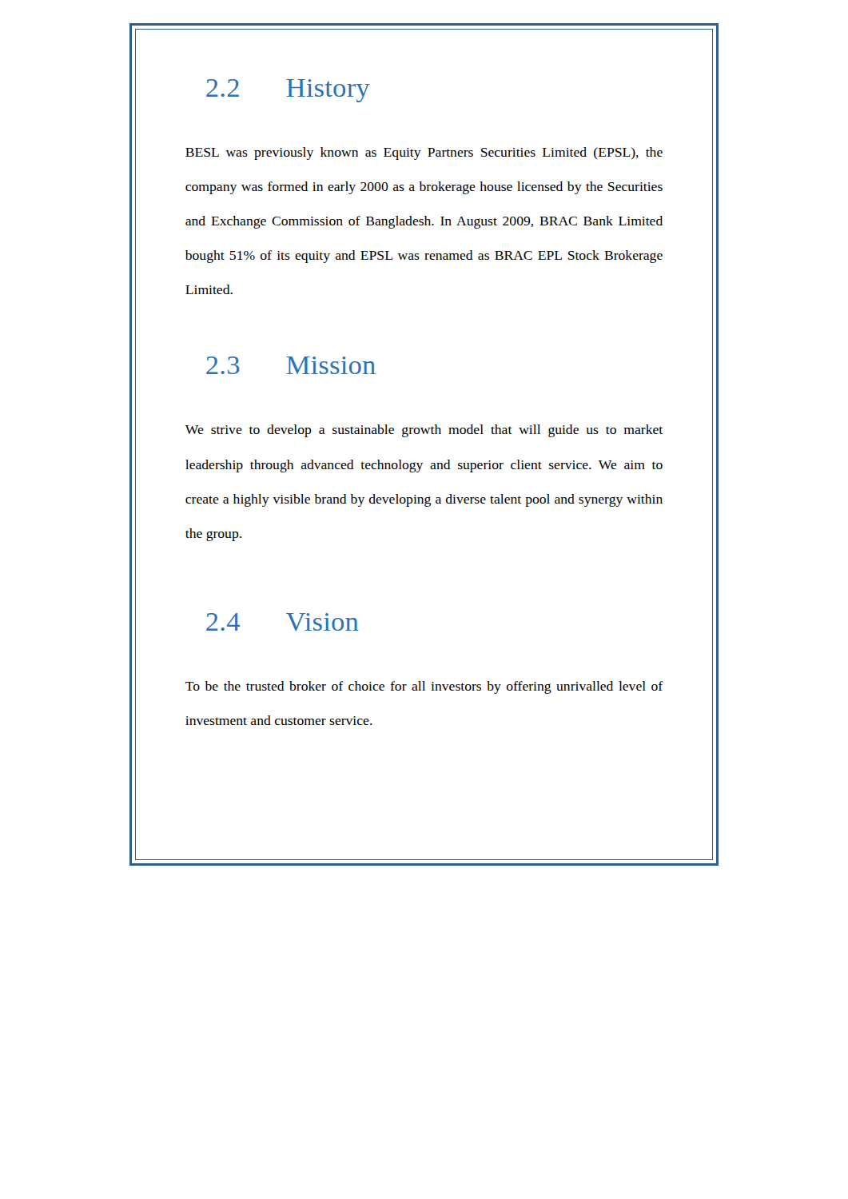2.2 History
BESL was previously known as Equity Partners Securities Limited (EPSL), the company was formed in early 2000 as a brokerage house licensed by the Securities and Exchange Commission of Bangladesh. In August 2009, BRAC Bank Limited bought 51% of its equity and EPSL was renamed as BRAC EPL Stock Brokerage Limited.
2.3 Mission
We strive to develop a sustainable growth model that will guide us to market leadership through advanced technology and superior client service. We aim to create a highly visible brand by developing a diverse talent pool and synergy within the group.
2.4 Vision
To be the trusted broker of choice for all investors by offering unrivalled level of investment and customer service.